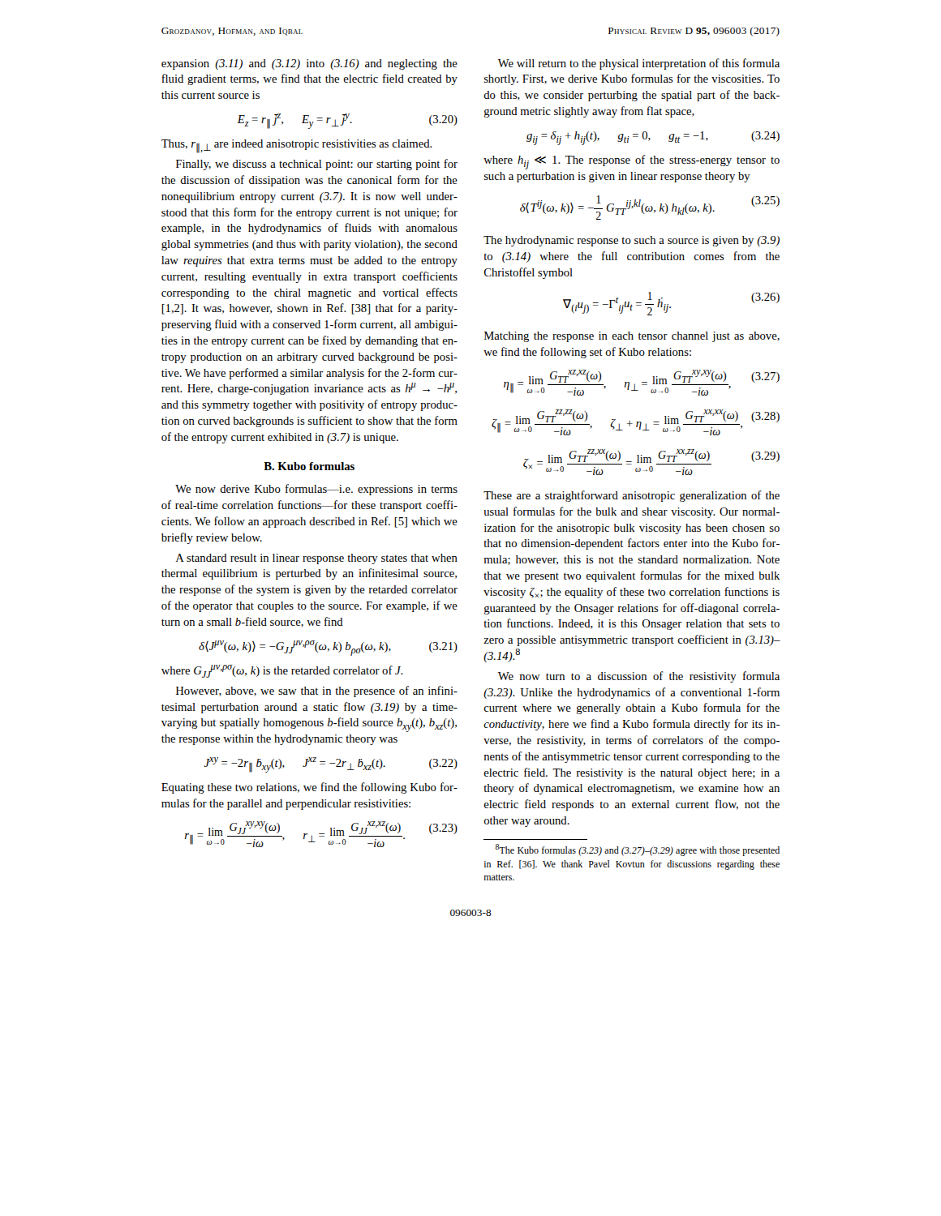Grozdanov, Hofman, and Iqbal Physical Review D 95, 096003 (2017)
expansion (3.11) and (3.12) into (3.16) and neglecting the fluid gradient terms, we find that the electric field created by this current source is
Ez = r∥ j̄z, Ey = r⊥ j̄y. (3.20)
Thus, r∥,⊥ are indeed anisotropic resistivities as claimed.
Finally, we discuss a technical point: our starting point for the discussion of dissipation was the canonical form for the nonequilibrium entropy current (3.7). It is now well understood that this form for the entropy current is not unique; for example, in the hydrodynamics of fluids with anomalous global symmetries (and thus with parity violation), the second law requires that extra terms must be added to the entropy current, resulting eventually in extra transport coefficients corresponding to the chiral magnetic and vortical effects [1,2]. It was, however, shown in Ref. [38] that for a parity-preserving fluid with a conserved 1-form current, all ambiguities in the entropy current can be fixed by demanding that entropy production on an arbitrary curved background be positive. We have performed a similar analysis for the 2-form current. Here, charge-conjugation invariance acts as hμ → −hμ, and this symmetry together with positivity of entropy production on curved backgrounds is sufficient to show that the form of the entropy current exhibited in (3.7) is unique.
B. Kubo formulas
We now derive Kubo formulas—i.e. expressions in terms of real-time correlation functions—for these transport coefficients. We follow an approach described in Ref. [5] which we briefly review below.
A standard result in linear response theory states that when thermal equilibrium is perturbed by an infinitesimal source, the response of the system is given by the retarded correlator of the operator that couples to the source. For example, if we turn on a small b-field source, we find
δ⟨Jμν(ω, k)⟩ = −GJJμν,ρσ(ω, k) bρσ(ω, k), (3.21)
where GJJμν,ρσ(ω, k) is the retarded correlator of J.
However, above, we saw that in the presence of an infinitesimal perturbation around a static flow (3.19) by a time-varying but spatially homogenous b-field source bxy(t), bxz(t), the response within the hydrodynamic theory was
Jxy = −2r∥ ḃxy(t), Jxz = −2r⊥ ḃxz(t). (3.22)
Equating these two relations, we find the following Kubo formulas for the parallel and perpendicular resistivities:
r∥ = lim ω→0 GJJxy,xy(ω)−iω, r⊥ = lim ω→0 GJJxz,xz(ω)−iω. (3.23)
We will return to the physical interpretation of this formula shortly. First, we derive Kubo formulas for the viscosities. To do this, we consider perturbing the spatial part of the background metric slightly away from flat space,
gij = δij + hij(t), gti = 0, gtt = −1, (3.24)
where hij ≪ 1. The response of the stress-energy tensor to such a perturbation is given in linear response theory by
δ⟨Tij(ω, k)⟩ = −12 GTTij,kl(ω, k) hkl(ω, k). (3.25)
The hydrodynamic response to such a source is given by (3.9) to (3.14) where the full contribution comes from the Christoffel symbol
∇(iuj) = −Γtijut = 12 ḣij. (3.26)
Matching the response in each tensor channel just as above, we find the following set of Kubo relations:
η∥ = lim ω→0 GTTxz,xz(ω)−iω, η⊥ = lim ω→0 GTTxy,xy(ω)−iω, (3.27)
ζ∥ = lim ω→0 GTTzz,zz(ω)−iω, ζ⊥ + η⊥ = lim ω→0 GTTxx,xx(ω)−iω, (3.28)
ζ× = lim ω→0 GTTzz,xx(ω)−iω = lim ω→0 GTTxx,zz(ω)−iω (3.29)
These are a straightforward anisotropic generalization of the usual formulas for the bulk and shear viscosity. Our normalization for the anisotropic bulk viscosity has been chosen so that no dimension-dependent factors enter into the Kubo formula; however, this is not the standard normalization. Note that we present two equivalent formulas for the mixed bulk viscosity ζ×; the equality of these two correlation functions is guaranteed by the Onsager relations for off-diagonal correlation functions. Indeed, it is this Onsager relation that sets to zero a possible antisymmetric transport coefficient in (3.13)–(3.14).8
We now turn to a discussion of the resistivity formula (3.23). Unlike the hydrodynamics of a conventional 1-form current where we generally obtain a Kubo formula for the conductivity, here we find a Kubo formula directly for its inverse, the resistivity, in terms of correlators of the components of the antisymmetric tensor current corresponding to the electric field. The resistivity is the natural object here; in a theory of dynamical electromagnetism, we examine how an electric field responds to an external current flow, not the other way around.
8The Kubo formulas (3.23) and (3.27)–(3.29) agree with those presented in Ref. [36]. We thank Pavel Kovtun for discussions regarding these matters.
096003-8